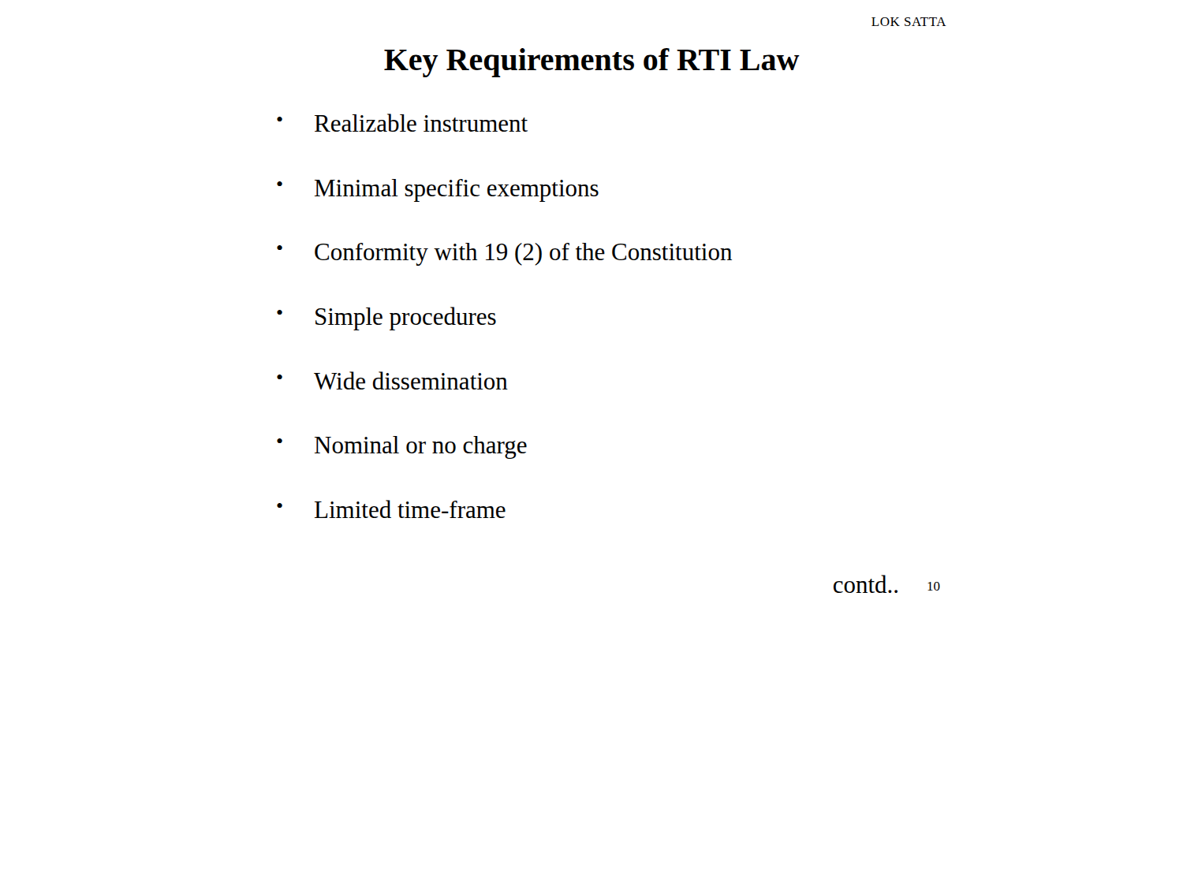LOK SATTA
Key Requirements of RTI Law
Realizable instrument
Minimal specific exemptions
Conformity with 19 (2) of the Constitution
Simple procedures
Wide dissemination
Nominal or no charge
Limited time-frame
contd.. 10